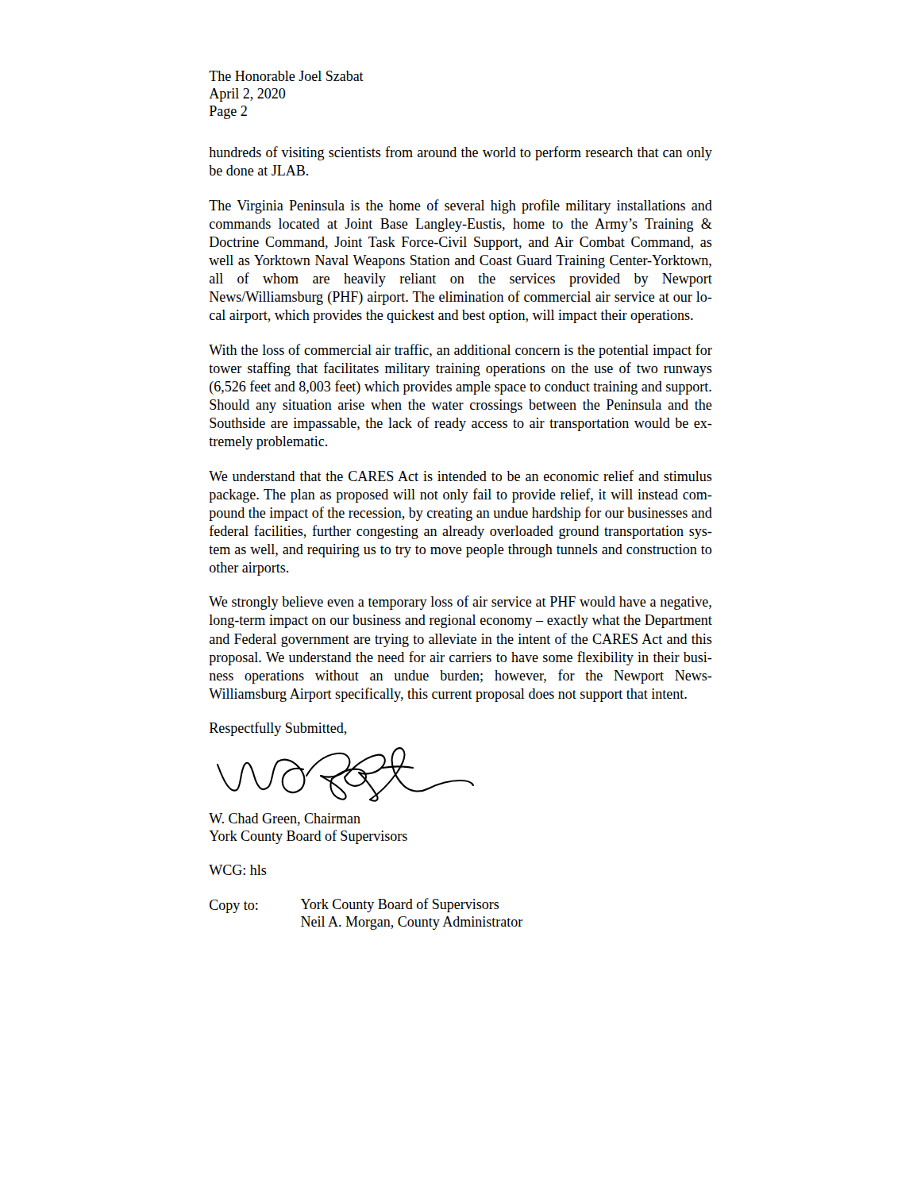The Honorable Joel Szabat
April 2, 2020
Page 2
hundreds of visiting scientists from around the world to perform research that can only be done at JLAB.
The Virginia Peninsula is the home of several high profile military installations and commands located at Joint Base Langley-Eustis, home to the Army’s Training & Doctrine Command, Joint Task Force-Civil Support, and Air Combat Command, as well as Yorktown Naval Weapons Station and Coast Guard Training Center-Yorktown, all of whom are heavily reliant on the services provided by Newport News/Williamsburg (PHF) airport. The elimination of commercial air service at our local airport, which provides the quickest and best option, will impact their operations.
With the loss of commercial air traffic, an additional concern is the potential impact for tower staffing that facilitates military training operations on the use of two runways (6,526 feet and 8,003 feet) which provides ample space to conduct training and support. Should any situation arise when the water crossings between the Peninsula and the Southside are impassable, the lack of ready access to air transportation would be extremely problematic.
We understand that the CARES Act is intended to be an economic relief and stimulus package. The plan as proposed will not only fail to provide relief, it will instead compound the impact of the recession, by creating an undue hardship for our businesses and federal facilities, further congesting an already overloaded ground transportation system as well, and requiring us to try to move people through tunnels and construction to other airports.
We strongly believe even a temporary loss of air service at PHF would have a negative, long-term impact on our business and regional economy – exactly what the Department and Federal government are trying to alleviate in the intent of the CARES Act and this proposal. We understand the need for air carriers to have some flexibility in their business operations without an undue burden; however, for the Newport News-Williamsburg Airport specifically, this current proposal does not support that intent.
Respectfully Submitted,
W. Chad Green, Chairman
York County Board of Supervisors
WCG: hls
Copy to:
York County Board of Supervisors
Neil A. Morgan, County Administrator